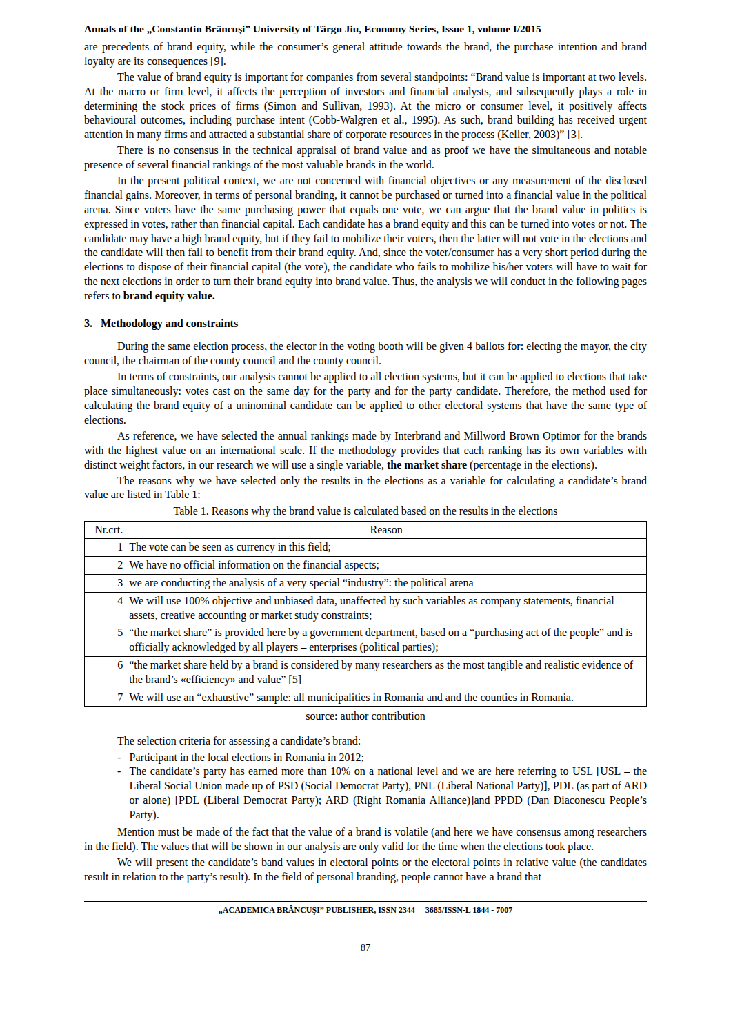Annals of the „Constantin Brâncuşi” University of Târgu Jiu, Economy Series, Issue 1, volume I/2015
are precedents of brand equity, while the consumer’s general attitude towards the brand, the purchase intention and brand loyalty are its consequences [9].
The value of brand equity is important for companies from several standpoints: “Brand value is important at two levels. At the macro or firm level, it affects the perception of investors and financial analysts, and subsequently plays a role in determining the stock prices of firms (Simon and Sullivan, 1993). At the micro or consumer level, it positively affects behavioural outcomes, including purchase intent (Cobb-Walgren et al., 1995). As such, brand building has received urgent attention in many firms and attracted a substantial share of corporate resources in the process (Keller, 2003)” [3].
There is no consensus in the technical appraisal of brand value and as proof we have the simultaneous and notable presence of several financial rankings of the most valuable brands in the world.
In the present political context, we are not concerned with financial objectives or any measurement of the disclosed financial gains. Moreover, in terms of personal branding, it cannot be purchased or turned into a financial value in the political arena. Since voters have the same purchasing power that equals one vote, we can argue that the brand value in politics is expressed in votes, rather than financial capital. Each candidate has a brand equity and this can be turned into votes or not. The candidate may have a high brand equity, but if they fail to mobilize their voters, then the latter will not vote in the elections and the candidate will then fail to benefit from their brand equity. And, since the voter/consumer has a very short period during the elections to dispose of their financial capital (the vote), the candidate who fails to mobilize his/her voters will have to wait for the next elections in order to turn their brand equity into brand value. Thus, the analysis we will conduct in the following pages refers to brand equity value.
3. Methodology and constraints
During the same election process, the elector in the voting booth will be given 4 ballots for: electing the mayor, the city council, the chairman of the county council and the county council.
In terms of constraints, our analysis cannot be applied to all election systems, but it can be applied to elections that take place simultaneously: votes cast on the same day for the party and for the party candidate. Therefore, the method used for calculating the brand equity of a uninominal candidate can be applied to other electoral systems that have the same type of elections.
As reference, we have selected the annual rankings made by Interbrand and Millword Brown Optimor for the brands with the highest value on an international scale. If the methodology provides that each ranking has its own variables with distinct weight factors, in our research we will use a single variable, the market share (percentage in the elections).
The reasons why we have selected only the results in the elections as a variable for calculating a candidate’s brand value are listed in Table 1:
Table 1. Reasons why the brand value is calculated based on the results in the elections
| Nr.crt. | Reason |
| 1 | The vote can be seen as currency in this field; |
| 2 | We have no official information on the financial aspects; |
| 3 | we are conducting the analysis of a very special “industry”: the political arena |
| 4 | We will use 100% objective and unbiased data, unaffected by such variables as company statements, financial assets, creative accounting or market study constraints; |
| 5 | “the market share” is provided here by a government department, based on a “purchasing act of the people” and is officially acknowledged by all players – enterprises (political parties); |
| 6 | “the market share held by a brand is considered by many researchers as the most tangible and realistic evidence of the brand’s «efficiency» and value” [5] |
| 7 | We will use an “exhaustive” sample: all municipalities in Romania and and the counties in Romania. |
source: author contribution
The selection criteria for assessing a candidate’s brand:
Participant in the local elections in Romania in 2012;
The candidate’s party has earned more than 10% on a national level and we are here referring to USL [USL – the Liberal Social Union made up of PSD (Social Democrat Party), PNL (Liberal National Party)], PDL (as part of ARD or alone) [PDL (Liberal Democrat Party); ARD (Right Romania Alliance)]and PPDD (Dan Diaconescu People’s Party).
Mention must be made of the fact that the value of a brand is volatile (and here we have consensus among researchers in the field). The values that will be shown in our analysis are only valid for the time when the elections took place.
We will present the candidate’s band values in electoral points or the electoral points in relative value (the candidates result in relation to the party’s result). In the field of personal branding, people cannot have a brand that
„ACADEMICA BRÂNCUŞI” PUBLISHER, ISSN 2344 – 3685/ISSN-L 1844 - 7007
87